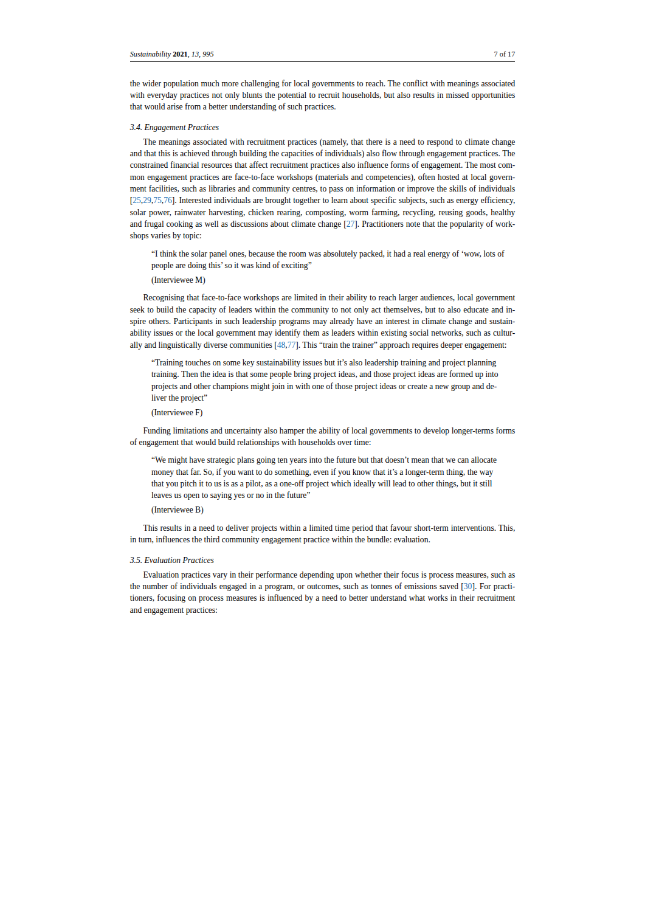Sustainability 2021, 13, 995
7 of 17
the wider population much more challenging for local governments to reach. The conflict with meanings associated with everyday practices not only blunts the potential to recruit households, but also results in missed opportunities that would arise from a better understanding of such practices.
3.4. Engagement Practices
The meanings associated with recruitment practices (namely, that there is a need to respond to climate change and that this is achieved through building the capacities of individuals) also flow through engagement practices. The constrained financial resources that affect recruitment practices also influence forms of engagement. The most common engagement practices are face-to-face workshops (materials and competencies), often hosted at local government facilities, such as libraries and community centres, to pass on information or improve the skills of individuals [25,29,75,76]. Interested individuals are brought together to learn about specific subjects, such as energy efficiency, solar power, rainwater harvesting, chicken rearing, composting, worm farming, recycling, reusing goods, healthy and frugal cooking as well as discussions about climate change [27]. Practitioners note that the popularity of workshops varies by topic:
“I think the solar panel ones, because the room was absolutely packed, it had a real energy of ‘wow, lots of people are doing this’ so it was kind of exciting”
(Interviewee M)
Recognising that face-to-face workshops are limited in their ability to reach larger audiences, local government seek to build the capacity of leaders within the community to not only act themselves, but to also educate and inspire others. Participants in such leadership programs may already have an interest in climate change and sustainability issues or the local government may identify them as leaders within existing social networks, such as culturally and linguistically diverse communities [48,77]. This “train the trainer” approach requires deeper engagement:
“Training touches on some key sustainability issues but it’s also leadership training and project planning training. Then the idea is that some people bring project ideas, and those project ideas are formed up into projects and other champions might join in with one of those project ideas or create a new group and deliver the project”
(Interviewee F)
Funding limitations and uncertainty also hamper the ability of local governments to develop longer-terms forms of engagement that would build relationships with households over time:
“We might have strategic plans going ten years into the future but that doesn’t mean that we can allocate money that far. So, if you want to do something, even if you know that it’s a longer-term thing, the way that you pitch it to us is as a pilot, as a one-off project which ideally will lead to other things, but it still leaves us open to saying yes or no in the future”
(Interviewee B)
This results in a need to deliver projects within a limited time period that favour short-term interventions. This, in turn, influences the third community engagement practice within the bundle: evaluation.
3.5. Evaluation Practices
Evaluation practices vary in their performance depending upon whether their focus is process measures, such as the number of individuals engaged in a program, or outcomes, such as tonnes of emissions saved [30]. For practitioners, focusing on process measures is influenced by a need to better understand what works in their recruitment and engagement practices: